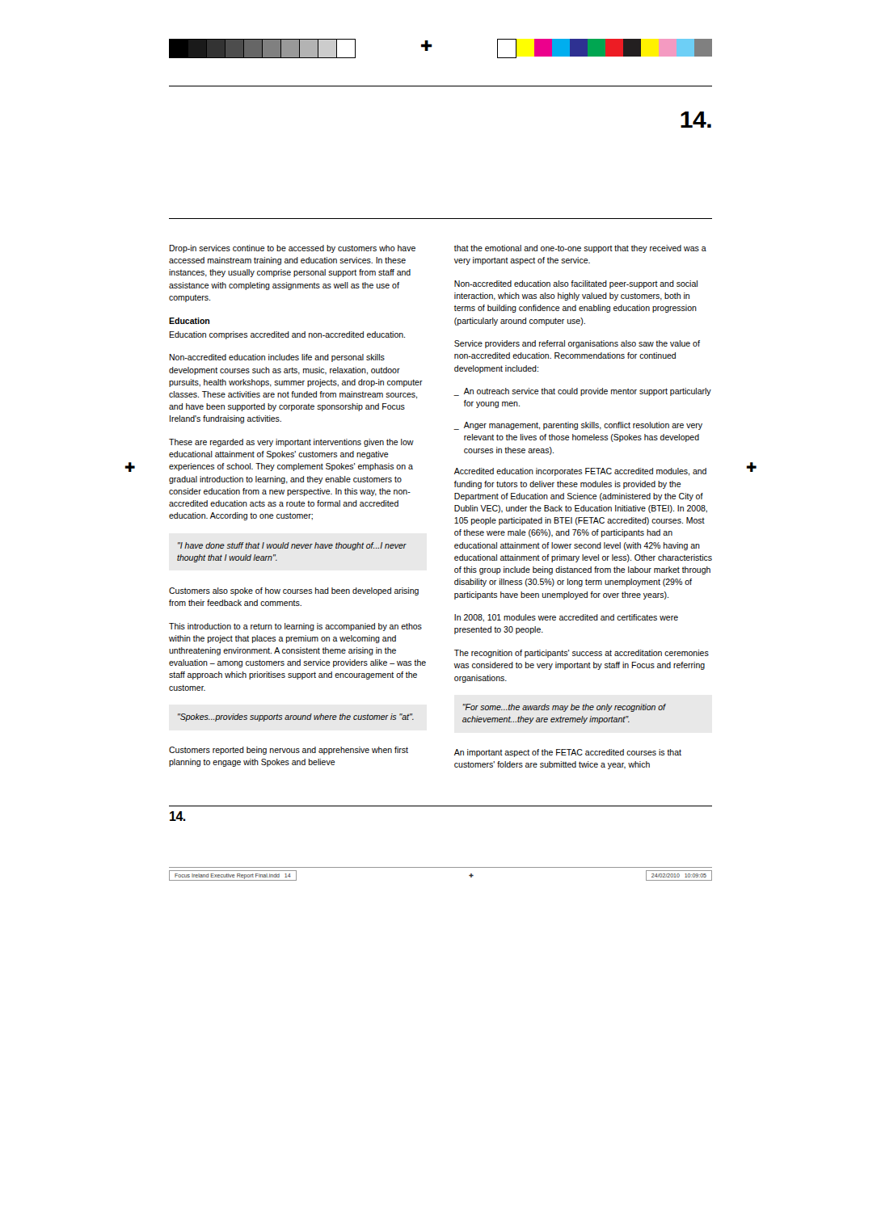✚
✚
✚
14.
Drop-in services continue to be accessed by customers who have accessed mainstream training and education services. In these instances, they usually comprise personal support from staff and assistance with completing assignments as well as the use of computers.
Education
Education comprises accredited and non-accredited education.
Non-accredited education includes life and personal skills development courses such as arts, music, relaxation, outdoor pursuits, health workshops, summer projects, and drop-in computer classes. These activities are not funded from mainstream sources, and have been supported by corporate sponsorship and Focus Ireland's fundraising activities.
These are regarded as very important interventions given the low educational attainment of Spokes' customers and negative experiences of school. They complement Spokes' emphasis on a gradual introduction to learning, and they enable customers to consider education from a new perspective. In this way, the non-accredited education acts as a route to formal and accredited education. According to one customer;
"I have done stuff that I would never have thought of...I never thought that I would learn".
Customers also spoke of how courses had been developed arising from their feedback and comments.
This introduction to a return to learning is accompanied by an ethos within the project that places a premium on a welcoming and unthreatening environment. A consistent theme arising in the evaluation – among customers and service providers alike – was the staff approach which prioritises support and encouragement of the customer.
"Spokes...provides supports around where the customer is "at".
Customers reported being nervous and apprehensive when first planning to engage with Spokes and believe
that the emotional and one-to-one support that they received was a very important aspect of the service.
Non-accredited education also facilitated peer-support and social interaction, which was also highly valued by customers, both in terms of building confidence and enabling education progression (particularly around computer use).
Service providers and referral organisations also saw the value of non-accredited education. Recommendations for continued development included:
_
An outreach service that could provide mentor support particularly for young men.
_
Anger management, parenting skills, conflict resolution are very relevant to the lives of those homeless (Spokes has developed courses in these areas).
Accredited education incorporates FETAC accredited modules, and funding for tutors to deliver these modules is provided by the Department of Education and Science (administered by the City of Dublin VEC), under the Back to Education Initiative (BTEI). In 2008, 105 people participated in BTEI (FETAC accredited) courses. Most of these were male (66%), and 76% of participants had an educational attainment of lower second level (with 42% having an educational attainment of primary level or less). Other characteristics of this group include being distanced from the labour market through disability or illness (30.5%) or long term unemployment (29% of participants have been unemployed for over three years).
In 2008, 101 modules were accredited and certificates were presented to 30 people.
The recognition of participants' success at accreditation ceremonies was considered to be very important by staff in Focus and referring organisations.
"For some...the awards may be the only recognition of achievement...they are extremely important".
An important aspect of the FETAC accredited courses is that customers' folders are submitted twice a year, which
14.
Focus Ireland Executive Report Final.indd 14
✚
24/02/2010 10:09:05